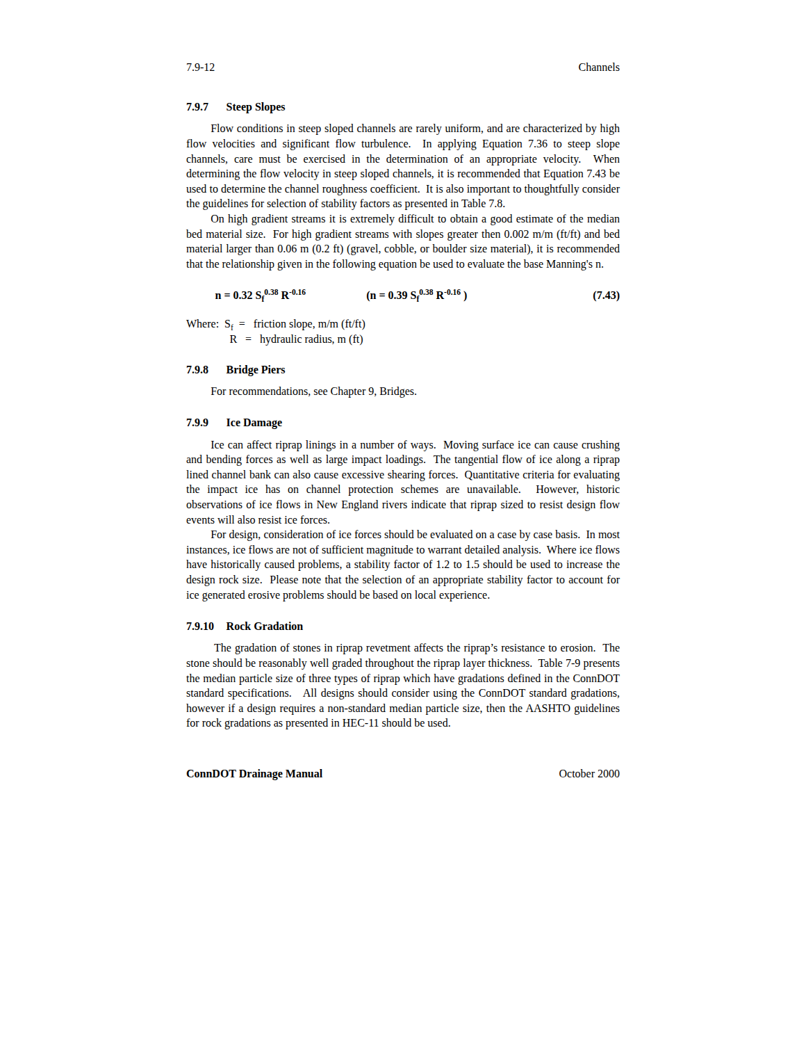7.9-12
Channels
7.9.7 Steep Slopes
Flow conditions in steep sloped channels are rarely uniform, and are characterized by high flow velocities and significant flow turbulence. In applying Equation 7.36 to steep slope channels, care must be exercised in the determination of an appropriate velocity. When determining the flow velocity in steep sloped channels, it is recommended that Equation 7.43 be used to determine the channel roughness coefficient. It is also important to thoughtfully consider the guidelines for selection of stability factors as presented in Table 7.8.
On high gradient streams it is extremely difficult to obtain a good estimate of the median bed material size. For high gradient streams with slopes greater then 0.002 m/m (ft/ft) and bed material larger than 0.06 m (0.2 ft) (gravel, cobble, or boulder size material), it is recommended that the relationship given in the following equation be used to evaluate the base Manning's n.
n = 0.32 Sf0.38 R-0.16 (n = 0.39 Sf0.38 R-0.16 ) (7.43)
Where: Sf = friction slope, m/m (ft/ft) R = hydraulic radius, m (ft)
7.9.8 Bridge Piers
For recommendations, see Chapter 9, Bridges.
7.9.9 Ice Damage
Ice can affect riprap linings in a number of ways. Moving surface ice can cause crushing and bending forces as well as large impact loadings. The tangential flow of ice along a riprap lined channel bank can also cause excessive shearing forces. Quantitative criteria for evaluating the impact ice has on channel protection schemes are unavailable. However, historic observations of ice flows in New England rivers indicate that riprap sized to resist design flow events will also resist ice forces.
For design, consideration of ice forces should be evaluated on a case by case basis. In most instances, ice flows are not of sufficient magnitude to warrant detailed analysis. Where ice flows have historically caused problems, a stability factor of 1.2 to 1.5 should be used to increase the design rock size. Please note that the selection of an appropriate stability factor to account for ice generated erosive problems should be based on local experience.
7.9.10 Rock Gradation
The gradation of stones in riprap revetment affects the riprap’s resistance to erosion. The stone should be reasonably well graded throughout the riprap layer thickness. Table 7-9 presents the median particle size of three types of riprap which have gradations defined in the ConnDOT standard specifications. All designs should consider using the ConnDOT standard gradations, however if a design requires a non-standard median particle size, then the AASHTO guidelines for rock gradations as presented in HEC-11 should be used.
ConnDOT Drainage Manual
October 2000